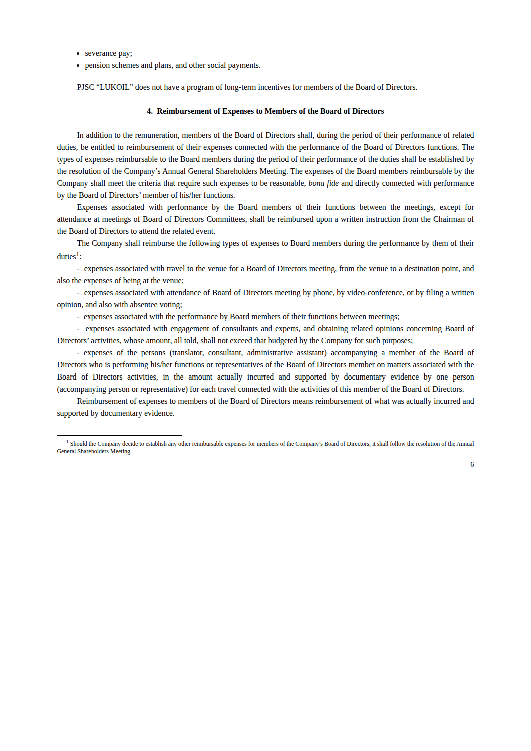severance pay;
pension schemes and plans, and other social payments.
PJSC “LUKOIL” does not have a program of long-term incentives for members of the Board of Directors.
4. Reimbursement of Expenses to Members of the Board of Directors
In addition to the remuneration, members of the Board of Directors shall, during the period of their performance of related duties, be entitled to reimbursement of their expenses connected with the performance of the Board of Directors functions. The types of expenses reimbursable to the Board members during the period of their performance of the duties shall be established by the resolution of the Company’s Annual General Shareholders Meeting. The expenses of the Board members reimbursable by the Company shall meet the criteria that require such expenses to be reasonable, bona fide and directly connected with performance by the Board of Directors’ member of his/her functions.
Expenses associated with performance by the Board members of their functions between the meetings, except for attendance at meetings of Board of Directors Committees, shall be reimbursed upon a written instruction from the Chairman of the Board of Directors to attend the related event.
The Company shall reimburse the following types of expenses to Board members during the performance by them of their duties1:
- expenses associated with travel to the venue for a Board of Directors meeting, from the venue to a destination point, and also the expenses of being at the venue;
- expenses associated with attendance of Board of Directors meeting by phone, by video-conference, or by filing a written opinion, and also with absentee voting;
- expenses associated with the performance by Board members of their functions between meetings;
- expenses associated with engagement of consultants and experts, and obtaining related opinions concerning Board of Directors’ activities, whose amount, all told, shall not exceed that budgeted by the Company for such purposes;
- expenses of the persons (translator, consultant, administrative assistant) accompanying a member of the Board of Directors who is performing his/her functions or representatives of the Board of Directors member on matters associated with the Board of Directors activities, in the amount actually incurred and supported by documentary evidence by one person (accompanying person or representative) for each travel connected with the activities of this member of the Board of Directors.
Reimbursement of expenses to members of the Board of Directors means reimbursement of what was actually incurred and supported by documentary evidence.
1 Should the Company decide to establish any other reimbursable expenses for members of the Company’s Board of Directors, it shall follow the resolution of the Annual General Shareholders Meeting.
6